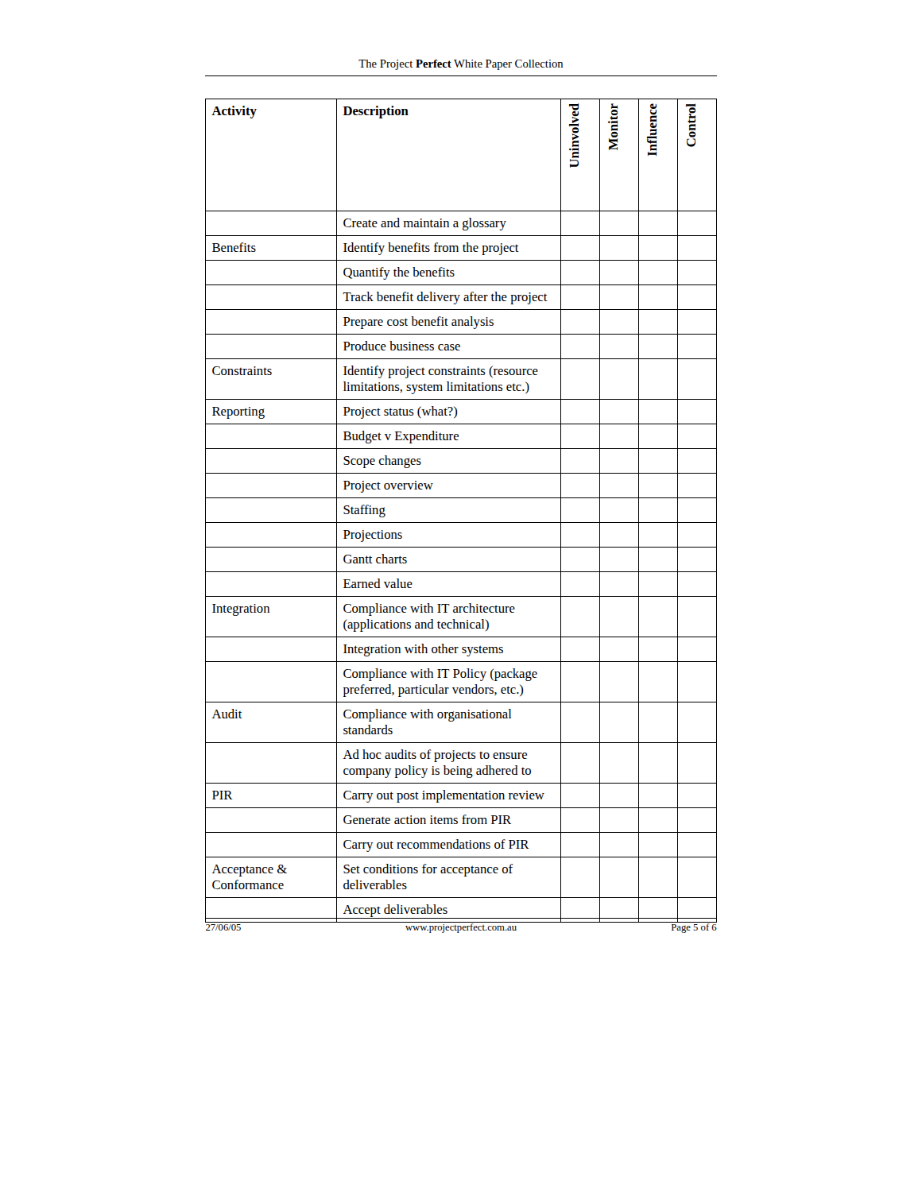The Project Perfect White Paper Collection
| Activity | Description | Uninvolved | Monitor | Influence | Control |
| --- | --- | --- | --- | --- | --- |
| | Create and maintain a glossary | | | | |
| Benefits | Identify benefits from the project | | | | |
| | Quantify the benefits | | | | |
| | Track benefit delivery after the project | | | | |
| | Prepare cost benefit analysis | | | | |
| | Produce business case | | | | |
| Constraints | Identify project constraints (resource limitations, system limitations etc.) | | | | |
| Reporting | Project status (what?) | | | | |
| | Budget v Expenditure | | | | |
| | Scope changes | | | | |
| | Project overview | | | | |
| | Staffing | | | | |
| | Projections | | | | |
| | Gantt charts | | | | |
| | Earned value | | | | |
| Integration | Compliance with IT architecture (applications and technical) | | | | |
| | Integration with other systems | | | | |
| | Compliance with IT Policy (package preferred, particular vendors, etc.) | | | | |
| Audit | Compliance with organisational standards | | | | |
| | Ad hoc audits of projects to ensure company policy is being adhered to | | | | |
| PIR | Carry out post implementation review | | | | |
| | Generate action items from PIR | | | | |
| | Carry out recommendations of PIR | | | | |
| Acceptance & Conformance | Set conditions for acceptance of deliverables | | | | |
| | Accept deliverables | | | | |
27/06/05
www.projectperfect.com.au
Page 5 of 6